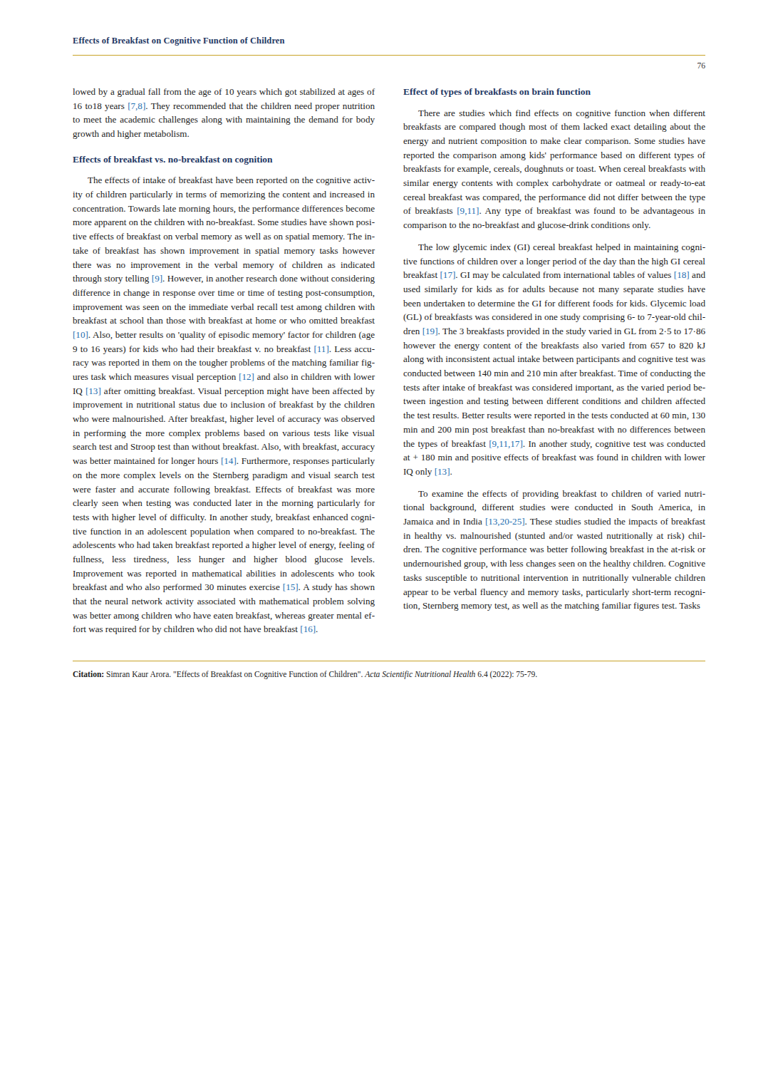Effects of Breakfast on Cognitive Function of Children
76
lowed by a gradual fall from the age of 10 years which got stabilized at ages of 16 to18 years [7,8]. They recommended that the children need proper nutrition to meet the academic challenges along with maintaining the demand for body growth and higher metabolism.
Effects of breakfast vs. no-breakfast on cognition
The effects of intake of breakfast have been reported on the cognitive activity of children particularly in terms of memorizing the content and increased in concentration. Towards late morning hours, the performance differences become more apparent on the children with no-breakfast. Some studies have shown positive effects of breakfast on verbal memory as well as on spatial memory. The intake of breakfast has shown improvement in spatial memory tasks however there was no improvement in the verbal memory of children as indicated through story telling [9]. However, in another research done without considering difference in change in response over time or time of testing post-consumption, improvement was seen on the immediate verbal recall test among children with breakfast at school than those with breakfast at home or who omitted breakfast [10]. Also, better results on 'quality of episodic memory' factor for children (age 9 to 16 years) for kids who had their breakfast v. no breakfast [11]. Less accuracy was reported in them on the tougher problems of the matching familiar figures task which measures visual perception [12] and also in children with lower IQ [13] after omitting breakfast. Visual perception might have been affected by improvement in nutritional status due to inclusion of breakfast by the children who were malnourished. After breakfast, higher level of accuracy was observed in performing the more complex problems based on various tests like visual search test and Stroop test than without breakfast. Also, with breakfast, accuracy was better maintained for longer hours [14]. Furthermore, responses particularly on the more complex levels on the Sternberg paradigm and visual search test were faster and accurate following breakfast. Effects of breakfast was more clearly seen when testing was conducted later in the morning particularly for tests with higher level of difficulty. In another study, breakfast enhanced cognitive function in an adolescent population when compared to no-breakfast. The adolescents who had taken breakfast reported a higher level of energy, feeling of fullness, less tiredness, less hunger and higher blood glucose levels. Improvement was reported in mathematical abilities in adolescents who took breakfast and who also performed 30 minutes exercise [15]. A study has shown that the neural network activity associated with mathematical problem solving was better among children who have eaten breakfast, whereas greater mental effort was required for by children who did not have breakfast [16].
Effect of types of breakfasts on brain function
There are studies which find effects on cognitive function when different breakfasts are compared though most of them lacked exact detailing about the energy and nutrient composition to make clear comparison. Some studies have reported the comparison among kids' performance based on different types of breakfasts for example, cereals, doughnuts or toast. When cereal breakfasts with similar energy contents with complex carbohydrate or oatmeal or ready-to-eat cereal breakfast was compared, the performance did not differ between the type of breakfasts [9,11]. Any type of breakfast was found to be advantageous in comparison to the no-breakfast and glucose-drink conditions only.
The low glycemic index (GI) cereal breakfast helped in maintaining cognitive functions of children over a longer period of the day than the high GI cereal breakfast [17]. GI may be calculated from international tables of values [18] and used similarly for kids as for adults because not many separate studies have been undertaken to determine the GI for different foods for kids. Glycemic load (GL) of breakfasts was considered in one study comprising 6- to 7-year-old children [19]. The 3 breakfasts provided in the study varied in GL from 2·5 to 17·86 however the energy content of the breakfasts also varied from 657 to 820 kJ along with inconsistent actual intake between participants and cognitive test was conducted between 140 min and 210 min after breakfast. Time of conducting the tests after intake of breakfast was considered important, as the varied period between ingestion and testing between different conditions and children affected the test results. Better results were reported in the tests conducted at 60 min, 130 min and 200 min post breakfast than no-breakfast with no differences between the types of breakfast [9,11,17]. In another study, cognitive test was conducted at + 180 min and positive effects of breakfast was found in children with lower IQ only [13].
To examine the effects of providing breakfast to children of varied nutritional background, different studies were conducted in South America, in Jamaica and in India [13,20-25]. These studies studied the impacts of breakfast in healthy vs. malnourished (stunted and/or wasted nutritionally at risk) children. The cognitive performance was better following breakfast in the at-risk or undernourished group, with less changes seen on the healthy children. Cognitive tasks susceptible to nutritional intervention in nutritionally vulnerable children appear to be verbal fluency and memory tasks, particularly short-term recognition, Sternberg memory test, as well as the matching familiar figures test. Tasks
Citation: Simran Kaur Arora. "Effects of Breakfast on Cognitive Function of Children". Acta Scientific Nutritional Health 6.4 (2022): 75-79.